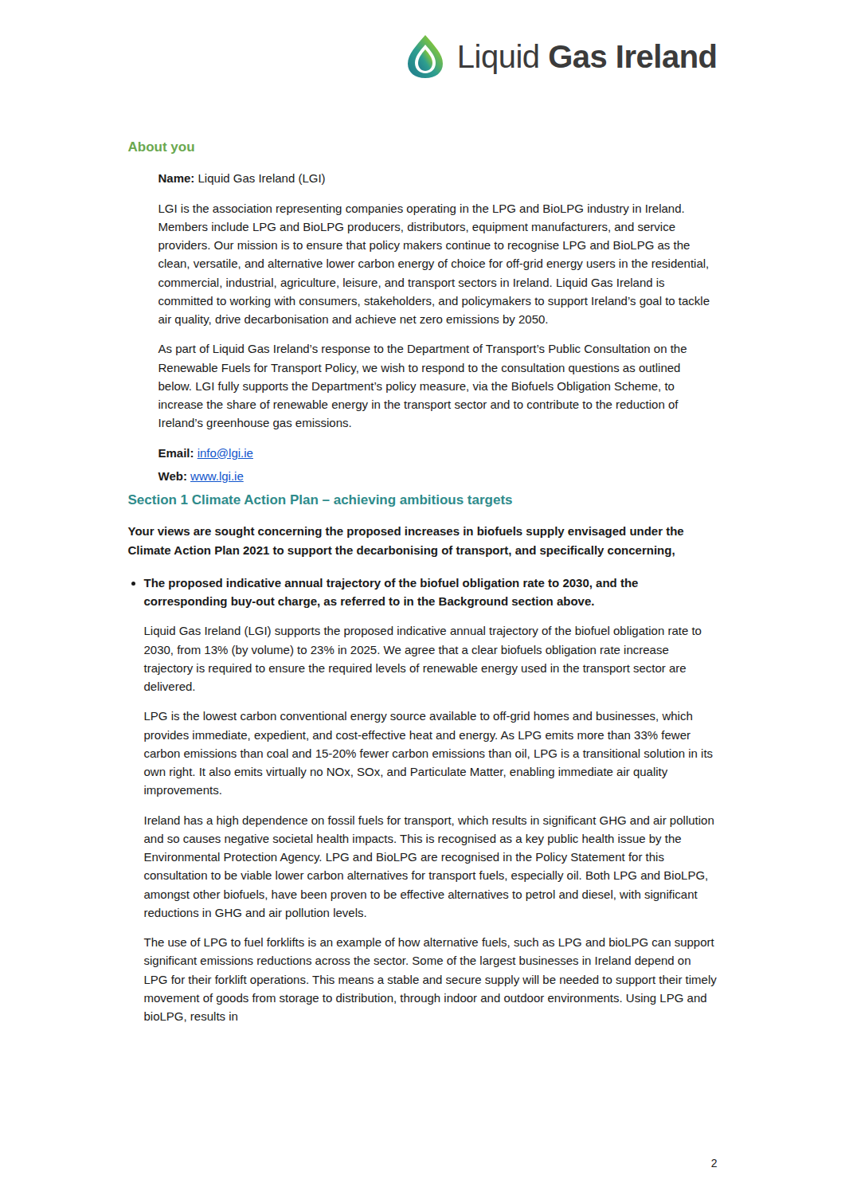Liquid Gas Ireland
About you
Name: Liquid Gas Ireland (LGI)
LGI is the association representing companies operating in the LPG and BioLPG industry in Ireland. Members include LPG and BioLPG producers, distributors, equipment manufacturers, and service providers. Our mission is to ensure that policy makers continue to recognise LPG and BioLPG as the clean, versatile, and alternative lower carbon energy of choice for off-grid energy users in the residential, commercial, industrial, agriculture, leisure, and transport sectors in Ireland. Liquid Gas Ireland is committed to working with consumers, stakeholders, and policymakers to support Ireland’s goal to tackle air quality, drive decarbonisation and achieve net zero emissions by 2050.
As part of Liquid Gas Ireland’s response to the Department of Transport’s Public Consultation on the Renewable Fuels for Transport Policy, we wish to respond to the consultation questions as outlined below. LGI fully supports the Department’s policy measure, via the Biofuels Obligation Scheme, to increase the share of renewable energy in the transport sector and to contribute to the reduction of Ireland’s greenhouse gas emissions.
Email: info@lgi.ie
Web: www.lgi.ie
Section 1 Climate Action Plan – achieving ambitious targets
Your views are sought concerning the proposed increases in biofuels supply envisaged under the Climate Action Plan 2021 to support the decarbonising of transport, and specifically concerning,
The proposed indicative annual trajectory of the biofuel obligation rate to 2030, and the corresponding buy-out charge, as referred to in the Background section above.
Liquid Gas Ireland (LGI) supports the proposed indicative annual trajectory of the biofuel obligation rate to 2030, from 13% (by volume) to 23% in 2025. We agree that a clear biofuels obligation rate increase trajectory is required to ensure the required levels of renewable energy used in the transport sector are delivered.
LPG is the lowest carbon conventional energy source available to off-grid homes and businesses, which provides immediate, expedient, and cost-effective heat and energy. As LPG emits more than 33% fewer carbon emissions than coal and 15-20% fewer carbon emissions than oil, LPG is a transitional solution in its own right. It also emits virtually no NOx, SOx, and Particulate Matter, enabling immediate air quality improvements.
Ireland has a high dependence on fossil fuels for transport, which results in significant GHG and air pollution and so causes negative societal health impacts. This is recognised as a key public health issue by the Environmental Protection Agency. LPG and BioLPG are recognised in the Policy Statement for this consultation to be viable lower carbon alternatives for transport fuels, especially oil. Both LPG and BioLPG, amongst other biofuels, have been proven to be effective alternatives to petrol and diesel, with significant reductions in GHG and air pollution levels.
The use of LPG to fuel forklifts is an example of how alternative fuels, such as LPG and bioLPG can support significant emissions reductions across the sector. Some of the largest businesses in Ireland depend on LPG for their forklift operations. This means a stable and secure supply will be needed to support their timely movement of goods from storage to distribution, through indoor and outdoor environments. Using LPG and bioLPG, results in
2